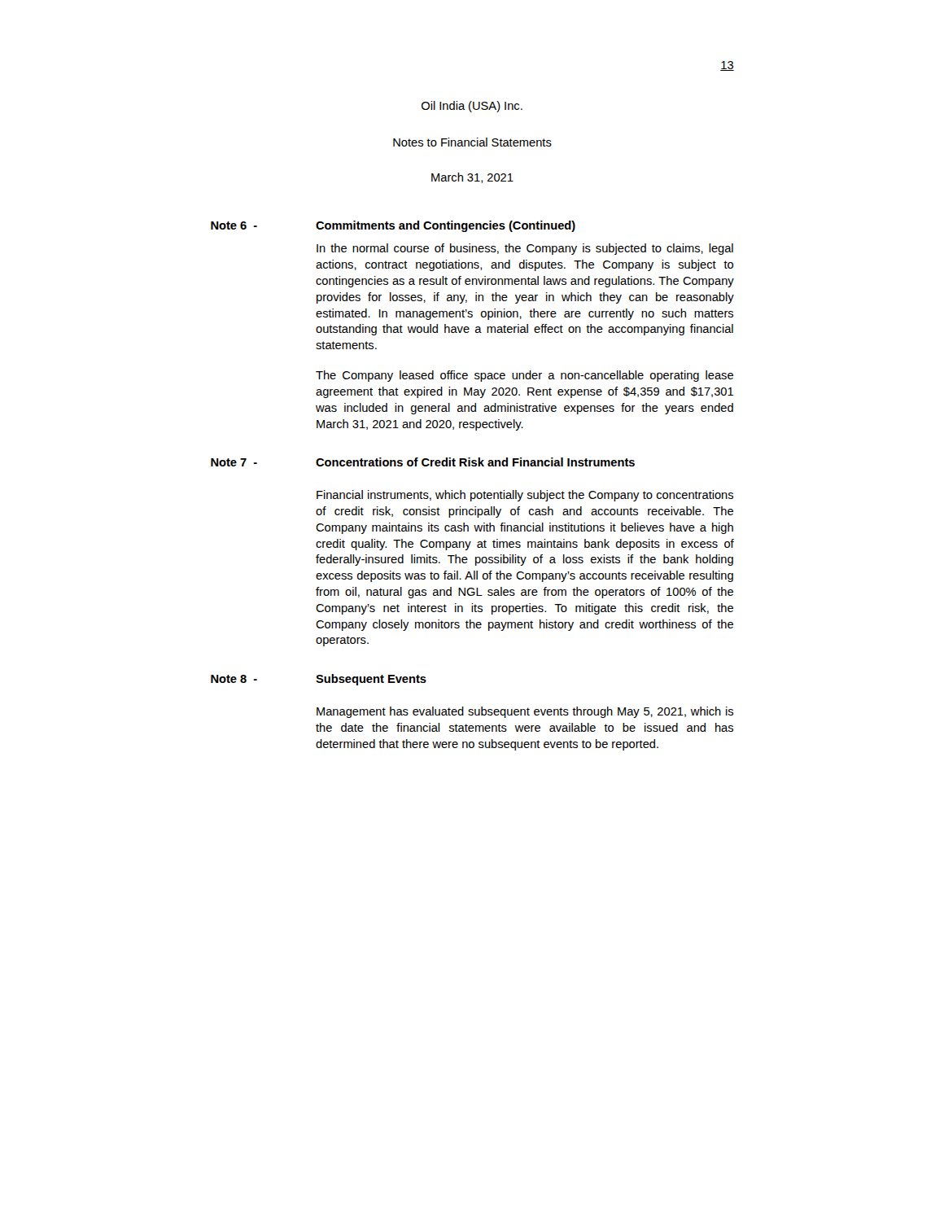13
Oil India (USA) Inc.
Notes to Financial Statements
March 31, 2021
Note 6 -
Commitments and Contingencies (Continued)
In the normal course of business, the Company is subjected to claims, legal actions, contract negotiations, and disputes. The Company is subject to contingencies as a result of environmental laws and regulations. The Company provides for losses, if any, in the year in which they can be reasonably estimated. In management’s opinion, there are currently no such matters outstanding that would have a material effect on the accompanying financial statements.
The Company leased office space under a non-cancellable operating lease agreement that expired in May 2020. Rent expense of $4,359 and $17,301 was included in general and administrative expenses for the years ended March 31, 2021 and 2020, respectively.
Note 7 -
Concentrations of Credit Risk and Financial Instruments
Financial instruments, which potentially subject the Company to concentrations of credit risk, consist principally of cash and accounts receivable. The Company maintains its cash with financial institutions it believes have a high credit quality. The Company at times maintains bank deposits in excess of federally-insured limits. The possibility of a loss exists if the bank holding excess deposits was to fail. All of the Company’s accounts receivable resulting from oil, natural gas and NGL sales are from the operators of 100% of the Company’s net interest in its properties. To mitigate this credit risk, the Company closely monitors the payment history and credit worthiness of the operators.
Note 8 -
Subsequent Events
Management has evaluated subsequent events through May 5, 2021, which is the date the financial statements were available to be issued and has determined that there were no subsequent events to be reported.